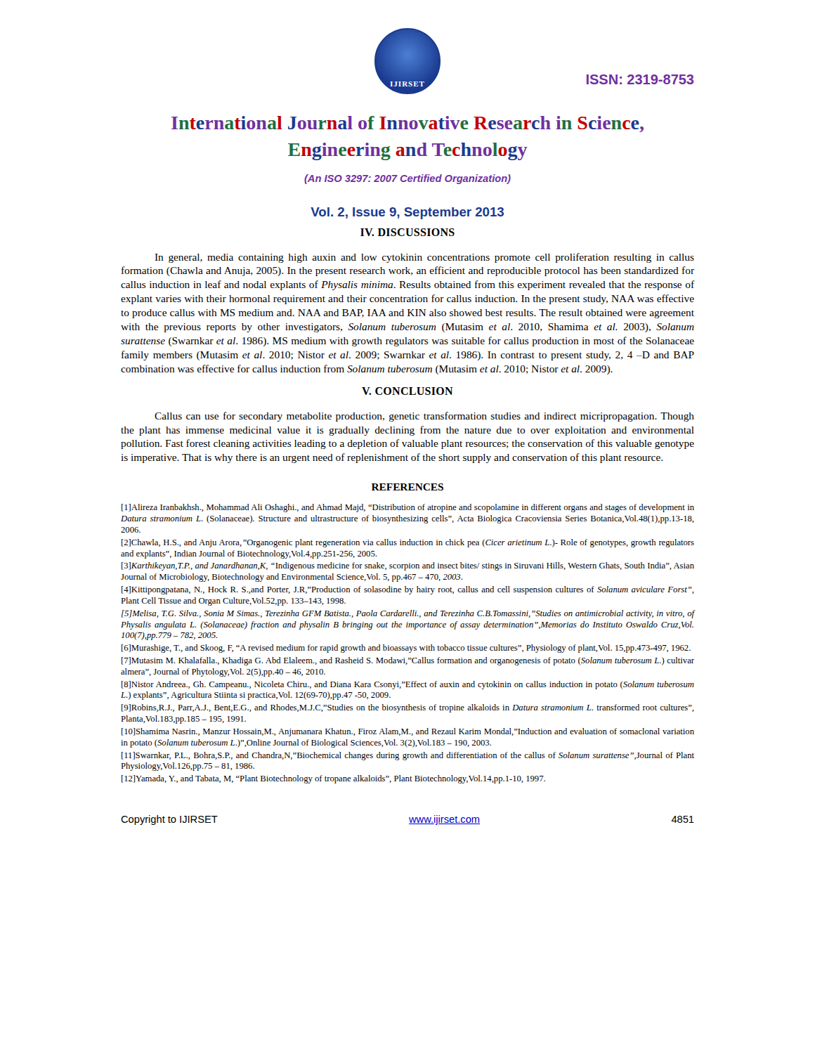ISSN: 2319-8753
International Journal of Innovative Research in Science,
Engineering and Technology
(An ISO 3297: 2007 Certified Organization)
Vol. 2, Issue 9, September 2013
IV. DISCUSSIONS
In general, media containing high auxin and low cytokinin concentrations promote cell proliferation resulting in callus formation (Chawla and Anuja, 2005). In the present research work, an efficient and reproducible protocol has been standardized for callus induction in leaf and nodal explants of Physalis minima. Results obtained from this experiment revealed that the response of explant varies with their hormonal requirement and their concentration for callus induction. In the present study, NAA was effective to produce callus with MS medium and. NAA and BAP, IAA and KIN also showed best results. The result obtained were agreement with the previous reports by other investigators, Solanum tuberosum (Mutasim et al. 2010, Shamima et al. 2003), Solanum surattense (Swarnkar et al. 1986). MS medium with growth regulators was suitable for callus production in most of the Solanaceae family members (Mutasim et al. 2010; Nistor et al. 2009; Swarnkar et al. 1986). In contrast to present study, 2, 4 –D and BAP combination was effective for callus induction from Solanum tuberosum (Mutasim et al. 2010; Nistor et al. 2009).
V. CONCLUSION
Callus can use for secondary metabolite production, genetic transformation studies and indirect micripropagation. Though the plant has immense medicinal value it is gradually declining from the nature due to over exploitation and environmental pollution. Fast forest cleaning activities leading to a depletion of valuable plant resources; the conservation of this valuable genotype is imperative. That is why there is an urgent need of replenishment of the short supply and conservation of this plant resource.
REFERENCES
[1]Alireza Iranbakhsh., Mohammad Ali Oshaghi., and Ahmad Majd, “Distribution of atropine and scopolamine in different organs and stages of development in Datura stramonium L. (Solanaceae). Structure and ultrastructure of biosynthesizing cells”, Acta Biologica Cracoviensia Series Botanica,Vol.48(1),pp.13-18, 2006.
[2]Chawla, H.S., and Anju Arora,”Organogenic plant regeneration via callus induction in chick pea (Cicer arietinum L.)- Role of genotypes, growth regulators and explants”, Indian Journal of Biotechnology,Vol.4,pp.251-256, 2005.
[3]Karthikeyan,T.P., and Janardhanan,K, “Indigenous medicine for snake, scorpion and insect bites/ stings in Siruvani Hills, Western Ghats, South India”, Asian Journal of Microbiology, Biotechnology and Environmental Science,Vol. 5, pp.467 – 470, 2003.
[4]Kittipongpatana, N., Hock R. S.,and Porter, J.R,”Production of solasodine by hairy root, callus and cell suspension cultures of Solanum aviculare Forst”, Plant Cell Tissue and Organ Culture,Vol.52,pp. 133–143, 1998.
[5]Melisa, T.G. Silva., Sonia M Simas., Terezinha GFM Batista., Paola Cardarelli., and Terezinha C.B.Tomassini,”Studies on antimicrobial activity, in vitro, of Physalis angulata L. (Solanaceae) fraction and physalin B bringing out the importance of assay determination”,Memorias do Instituto Oswaldo Cruz,Vol. 100(7),pp.779 – 782, 2005.
[6]Murashige, T., and Skoog, F, “A revised medium for rapid growth and bioassays with tobacco tissue cultures”, Physiology of plant,Vol. 15,pp.473-497, 1962.
[7]Mutasim M. Khalafalla., Khadiga G. Abd Elaleem., and Rasheid S. Modawi,”Callus formation and organogenesis of potato (Solanum tuberosum L.) cultivar almera”, Journal of Phytology,Vol. 2(5),pp.40 – 46, 2010.
[8]Nistor Andreea., Gh. Campeanu., Nicoleta Chiru., and Diana Kara Csonyi,”Effect of auxin and cytokinin on callus induction in potato (Solanum tuberosum L.) explants”, Agricultura Stiinta si practica,Vol. 12(69-70),pp.47 -50, 2009.
[9]Robins,R.J., Parr,A.J., Bent,E.G., and Rhodes,M.J.C,”Studies on the biosynthesis of tropine alkaloids in Datura stramonium L. transformed root cultures”, Planta,Vol.183,pp.185 – 195, 1991.
[10]Shamima Nasrin., Manzur Hossain,M., Anjumanara Khatun., Firoz Alam,M., and Rezaul Karim Mondal,”Induction and evaluation of somaclonal variation in potato (Solanum tuberosum L.)”,Online Journal of Biological Sciences,Vol. 3(2),Vol.183 – 190, 2003.
[11]Swarnkar, P.L., Bohra,S.P., and Chandra,N,”Biochemical changes during growth and differentiation of the callus of Solanum surattense”, Journal of Plant Physiology,Vol.126,pp.75 – 81, 1986.
[12]Yamada, Y., and Tabata, M, “Plant Biotechnology of tropane alkaloids”, Plant Biotechnology,Vol.14,pp.1-10, 1997.
Copyright to IJIRSET www.ijirset.com 4851